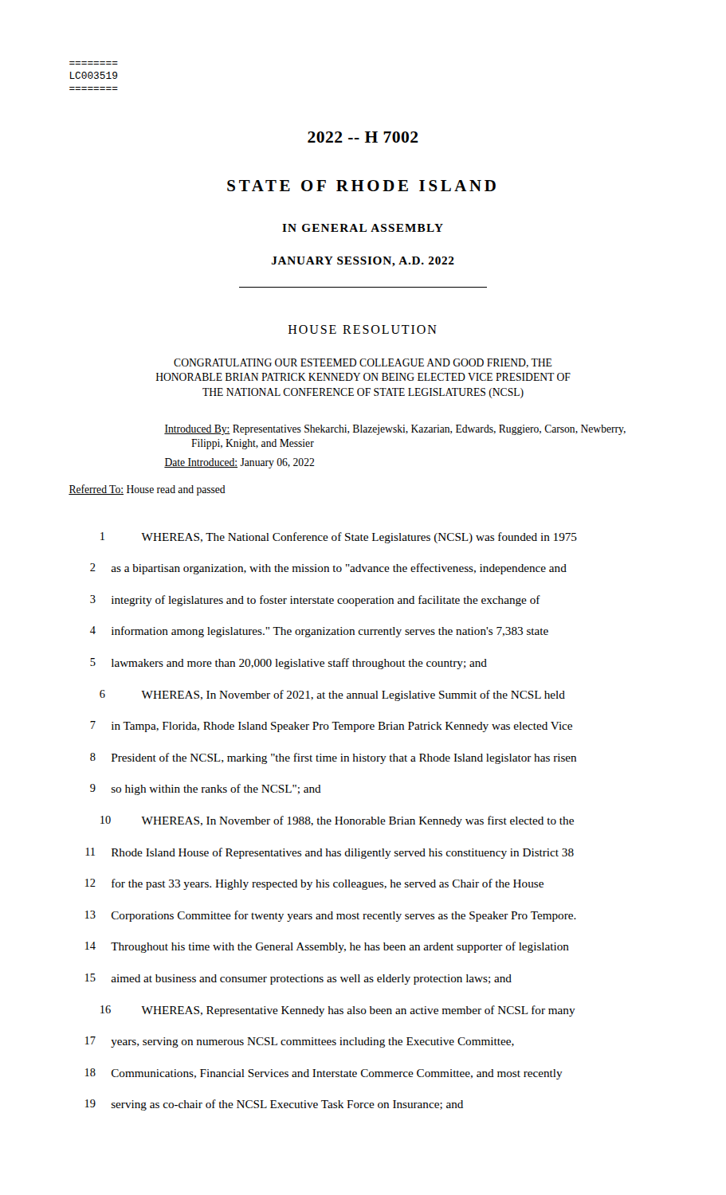======== LC003519 ========
2022 -- H 7002
STATE OF RHODE ISLAND
IN GENERAL ASSEMBLY
JANUARY SESSION, A.D. 2022
HOUSE RESOLUTION
Congratulating our esteemed colleague and good friend, the
Honorable Brian Patrick Kennedy on being elected Vice President of
the National Conference of State Legislatures (NCSL)
Introduced By: Representatives Shekarchi, Blazejewski, Kazarian, Edwards, Ruggiero, Carson, Newberry, Filippi, Knight, and Messier
Date Introduced: January 06, 2022
Referred To: House read and passed
WHEREAS, The National Conference of State Legislatures (NCSL) was founded in 1975
as a bipartisan organization, with the mission to "advance the effectiveness, independence and
integrity of legislatures and to foster interstate cooperation and facilitate the exchange of
information among legislatures." The organization currently serves the nation's 7,383 state
lawmakers and more than 20,000 legislative staff throughout the country; and
WHEREAS, In November of 2021, at the annual Legislative Summit of the NCSL held
in Tampa, Florida, Rhode Island Speaker Pro Tempore Brian Patrick Kennedy was elected Vice
President of the NCSL, marking "the first time in history that a Rhode Island legislator has risen
so high within the ranks of the NCSL"; and
WHEREAS, In November of 1988, the Honorable Brian Kennedy was first elected to the
Rhode Island House of Representatives and has diligently served his constituency in District 38
for the past 33 years. Highly respected by his colleagues, he served as Chair of the House
Corporations Committee for twenty years and most recently serves as the Speaker Pro Tempore.
Throughout his time with the General Assembly, he has been an ardent supporter of legislation
aimed at business and consumer protections as well as elderly protection laws; and
WHEREAS, Representative Kennedy has also been an active member of NCSL for many
years, serving on numerous NCSL committees including the Executive Committee,
Communications, Financial Services and Interstate Commerce Committee, and most recently
serving as co-chair of the NCSL Executive Task Force on Insurance; and